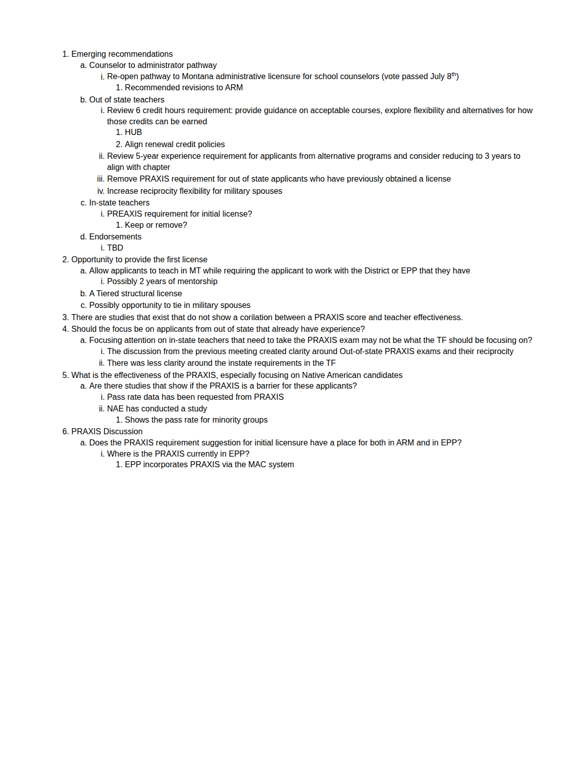Emerging recommendations
Counselor to administrator pathway
Re-open pathway to Montana administrative licensure for school counselors (vote passed July 8th)
Recommended revisions to ARM
Out of state teachers
Review 6 credit hours requirement: provide guidance on acceptable courses, explore flexibility and alternatives for how those credits can be earned
HUB
Align renewal credit policies
Review 5-year experience requirement for applicants from alternative programs and consider reducing to 3 years to align with chapter
Remove PRAXIS requirement for out of state applicants who have previously obtained a license
Increase reciprocity flexibility for military spouses
In-state teachers
PREAXIS requirement for initial license?
Keep or remove?
Endorsements
TBD
Opportunity to provide the first license
Allow applicants to teach in MT while requiring the applicant to work with the District or EPP that they have
Possibly 2 years of mentorship
A Tiered structural license
Possibly opportunity to tie in military spouses
There are studies that exist that do not show a corilation between a PRAXIS score and teacher effectiveness.
Should the focus be on applicants from out of state that already have experience?
Focusing attention on in-state teachers that need to take the PRAXIS exam may not be what the TF should be focusing on?
The discussion from the previous meeting created clarity around Out-of-state PRAXIS exams and their reciprocity
There was less clarity around the instate requirements in the TF
What is the effectiveness of the PRAXIS, especially focusing on Native American candidates
Are there studies that show if the PRAXIS is a barrier for these applicants?
Pass rate data has been requested from PRAXIS
NAE has conducted a study
Shows the pass rate for minority groups
PRAXIS Discussion
Does the PRAXIS requirement suggestion for initial licensure have a place for both in ARM and in EPP?
Where is the PRAXIS currently in EPP?
EPP incorporates PRAXIS via the MAC system